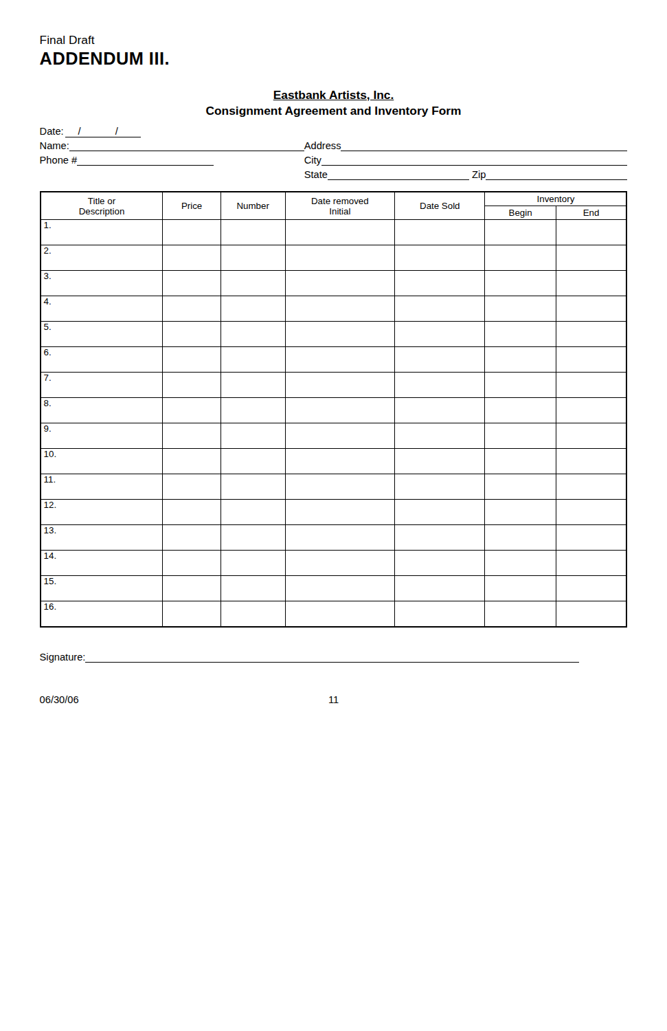Final Draft
ADDENDUM III.
Eastbank Artists, Inc.
Consignment Agreement and Inventory Form
| Date: / / | |
| / Name: / / | / Address / / |
| / Phone # / / | / City / / |
| | / State / / Zip / / |
| Title or Description | Price | Number | Date removed Initial | Date Sold | Inventory |
| --- | --- | --- | --- | --- | --- |
| Begin | End |
| 1. | | | | | | |
| 2. | | | | | | |
| 3. | | | | | | |
| 4. | | | | | | |
| 5. | | | | | | |
| 6. | | | | | | |
| 7. | | | | | | |
| 8. | | | | | | |
| 9. | | | | | | |
| 10. | | | | | | |
| 11. | | | | | | |
| 12. | | | | | | |
| 13. | | | | | | |
| 14. | | | | | | |
| 15. | | | | | | |
| 16. | | | | | | |
Signature:
06/30/06 11